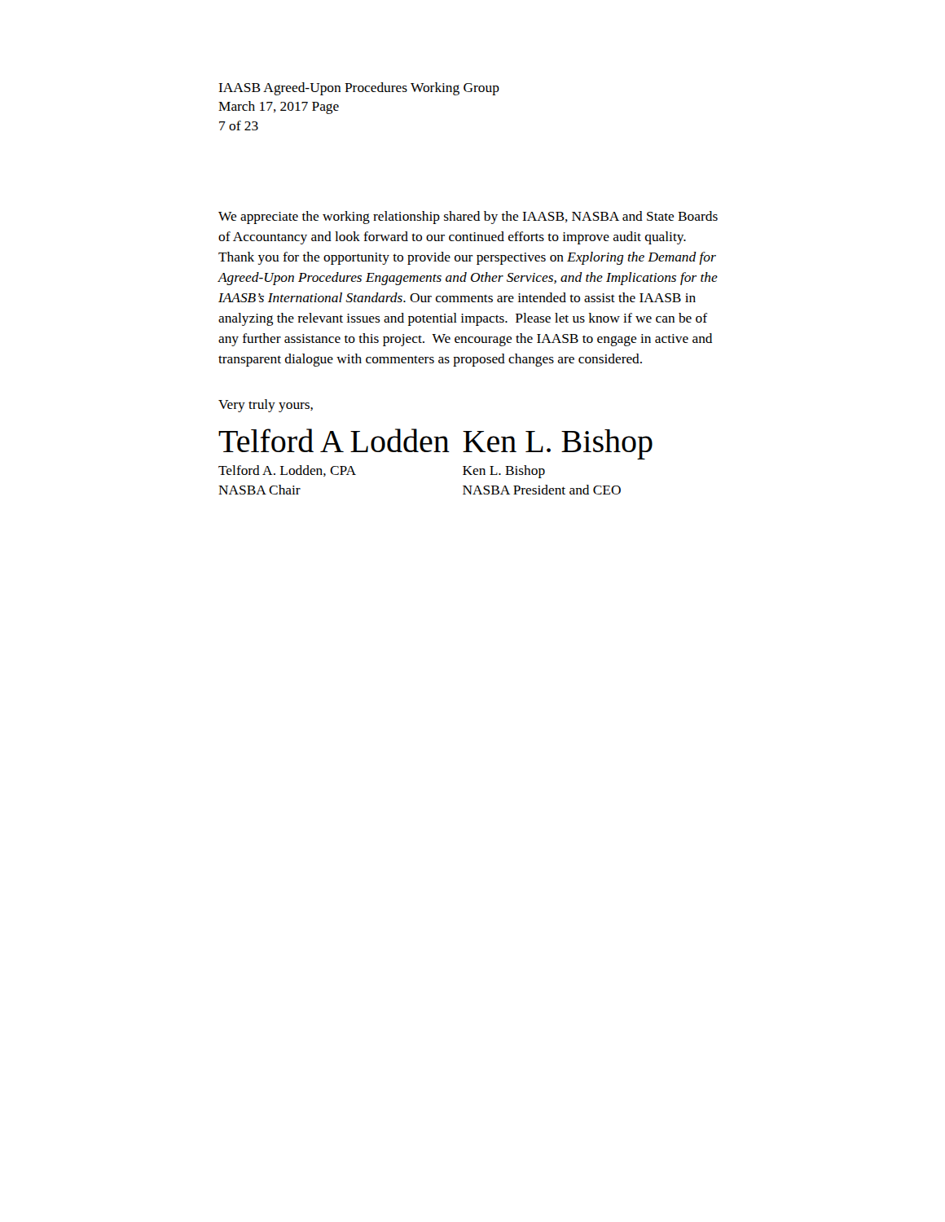IAASB Agreed-Upon Procedures Working Group
March 17, 2017 Page
7 of 23
We appreciate the working relationship shared by the IAASB, NASBA and State Boards of Accountancy and look forward to our continued efforts to improve audit quality. Thank you for the opportunity to provide our perspectives on Exploring the Demand for Agreed-Upon Procedures Engagements and Other Services, and the Implications for the IAASB’s International Standards. Our comments are intended to assist the IAASB in analyzing the relevant issues and potential impacts. Please let us know if we can be of any further assistance to this project. We encourage the IAASB to engage in active and transparent dialogue with commenters as proposed changes are considered.
Very truly yours,
| Telford A Lodden | Ken L. Bishop |
| Telford A. Lodden, CPA NASBA Chair | Ken L. Bishop NASBA President and CEO |